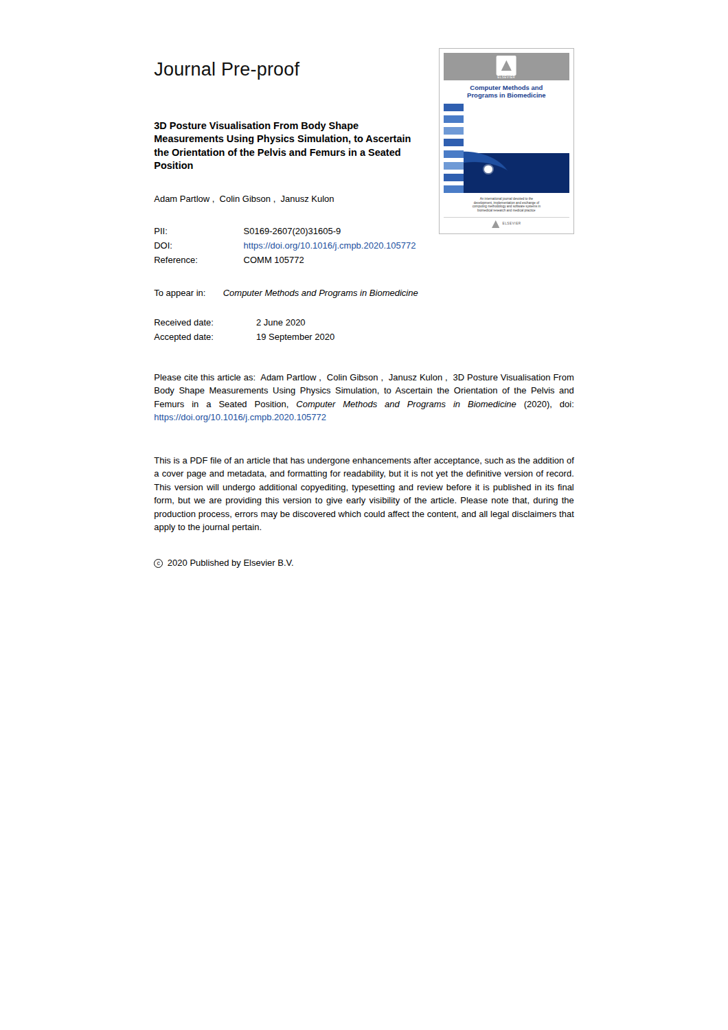ELSEVIER
Computer Methods and
Programs in Biomedicine
An international journal devoted to the
development, implementation and exchange of
computing methodology and software systems in
biomedical research and medical practice
ELSEVIER
Journal Pre-proof
3D Posture Visualisation From Body Shape Measurements Using Physics Simulation, to Ascertain the Orientation of the Pelvis and Femurs in a Seated Position
Adam Partlow , Colin Gibson , Janusz Kulon
| PII: | S0169-2607(20)31605-9 |
| DOI: | https://doi.org/10.1016/j.cmpb.2020.105772 |
| Reference: | COMM 105772 |
To appear in: Computer Methods and Programs in Biomedicine
| Received date: | 2 June 2020 |
| Accepted date: | 19 September 2020 |
Please cite this article as: Adam Partlow , Colin Gibson , Janusz Kulon , 3D Posture Visualisation From Body Shape Measurements Using Physics Simulation, to Ascertain the Orientation of the Pelvis and Femurs in a Seated Position, Computer Methods and Programs in Biomedicine (2020), doi: https://doi.org/10.1016/j.cmpb.2020.105772
This is a PDF file of an article that has undergone enhancements after acceptance, such as the addition of a cover page and metadata, and formatting for readability, but it is not yet the definitive version of record. This version will undergo additional copyediting, typesetting and review before it is published in its final form, but we are providing this version to give early visibility of the article. Please note that, during the production process, errors may be discovered which could affect the content, and all legal disclaimers that apply to the journal pertain.
c 2020 Published by Elsevier B.V.